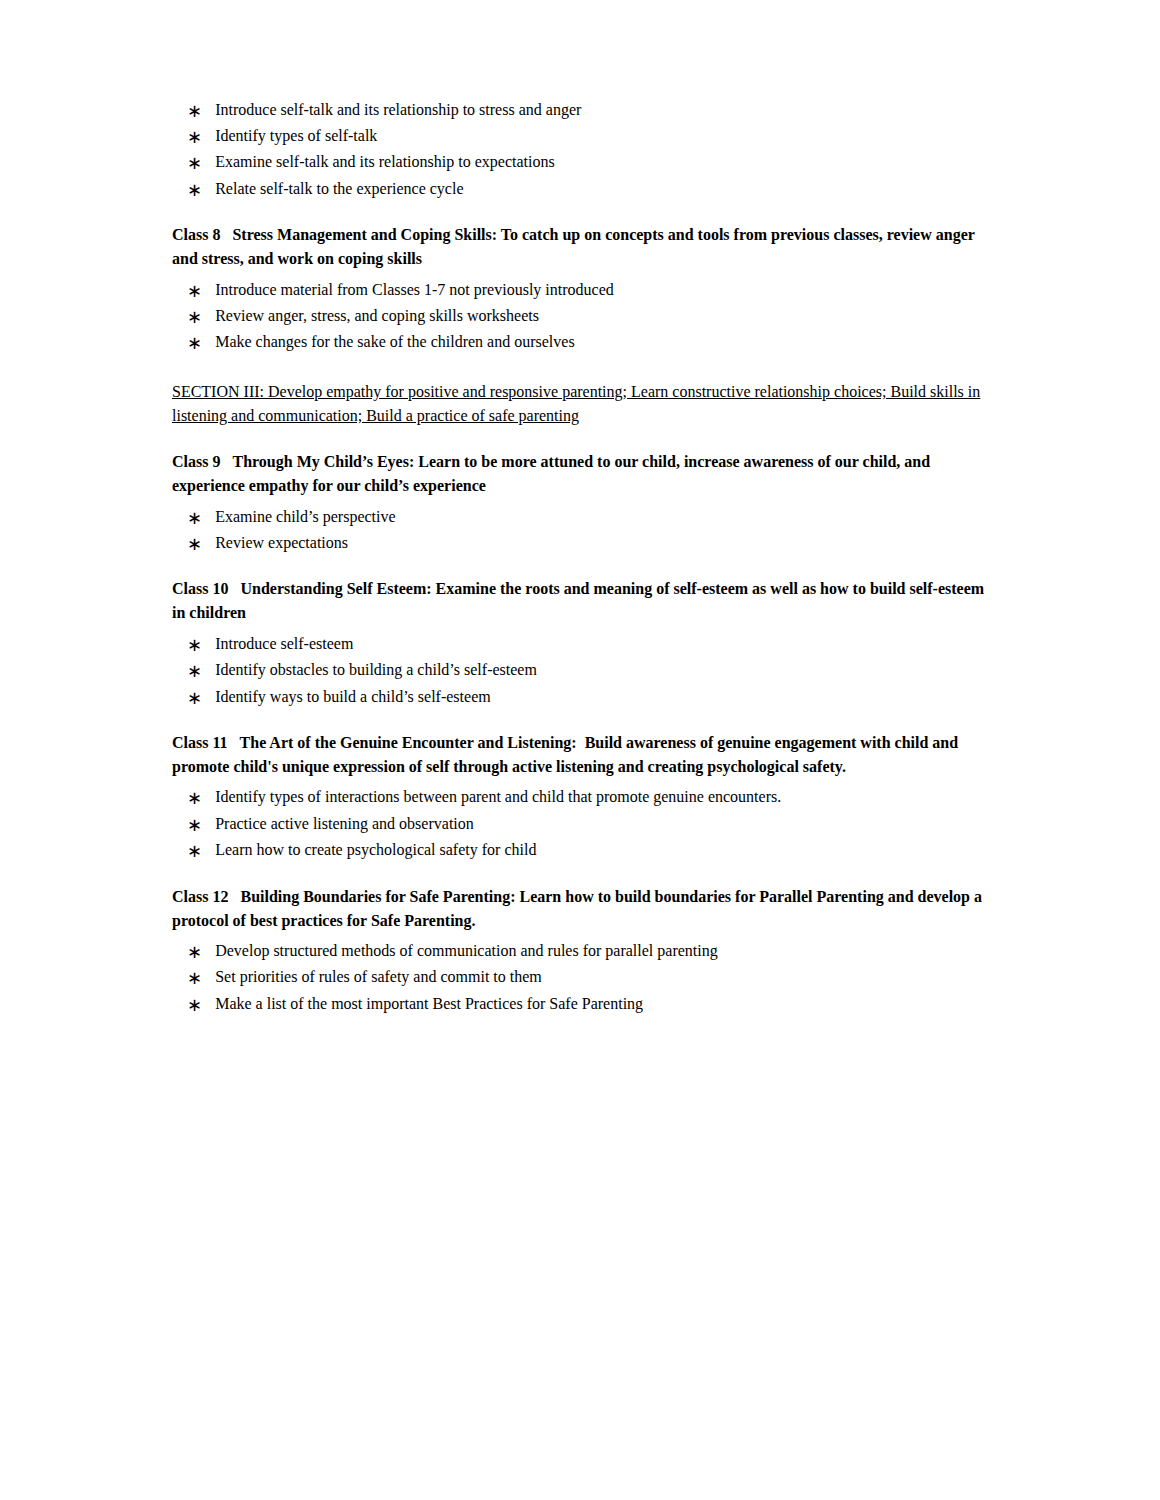Introduce self-talk and its relationship to stress and anger
Identify types of self-talk
Examine self-talk and its relationship to expectations
Relate self-talk to the experience cycle
Class 8 Stress Management and Coping Skills: To catch up on concepts and tools from previous classes, review anger and stress, and work on coping skills
Introduce material from Classes 1-7 not previously introduced
Review anger, stress, and coping skills worksheets
Make changes for the sake of the children and ourselves
SECTION III: Develop empathy for positive and responsive parenting; Learn constructive relationship choices; Build skills in listening and communication; Build a practice of safe parenting
Class 9 Through My Child’s Eyes: Learn to be more attuned to our child, increase awareness of our child, and experience empathy for our child’s experience
Examine child’s perspective
Review expectations
Class 10 Understanding Self Esteem: Examine the roots and meaning of self-esteem as well as how to build self-esteem in children
Introduce self-esteem
Identify obstacles to building a child’s self-esteem
Identify ways to build a child’s self-esteem
Class 11 The Art of the Genuine Encounter and Listening: Build awareness of genuine engagement with child and promote child's unique expression of self through active listening and creating psychological safety.
Identify types of interactions between parent and child that promote genuine encounters.
Practice active listening and observation
Learn how to create psychological safety for child
Class 12 Building Boundaries for Safe Parenting: Learn how to build boundaries for Parallel Parenting and develop a protocol of best practices for Safe Parenting.
Develop structured methods of communication and rules for parallel parenting
Set priorities of rules of safety and commit to them
Make a list of the most important Best Practices for Safe Parenting